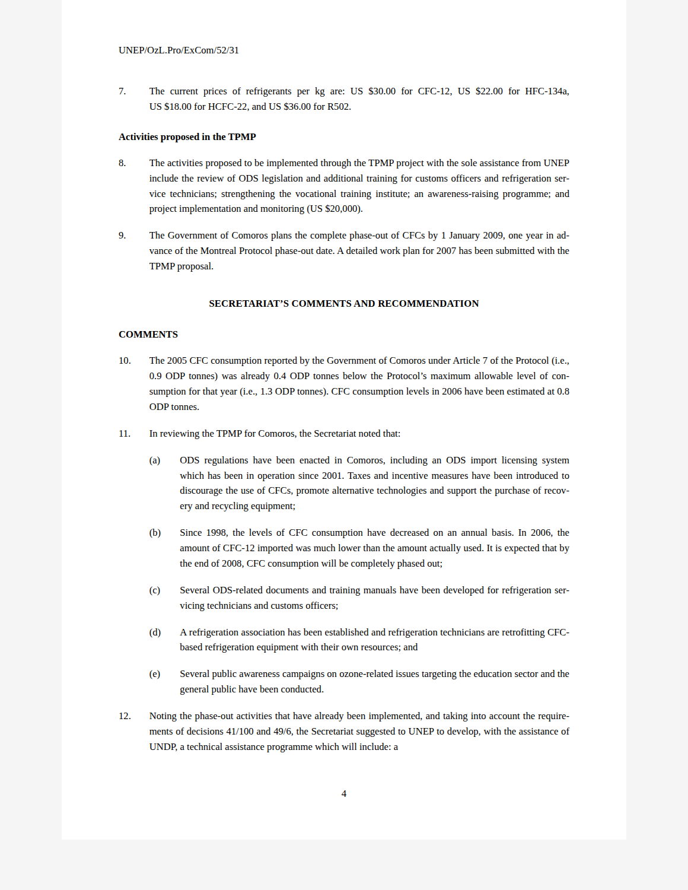UNEP/OzL.Pro/ExCom/52/31
7.
The current prices of refrigerants per kg are: US $30.00 for CFC-12, US $22.00 for HFC-134a, US $18.00 for HCFC-22, and US $36.00 for R502.
Activities proposed in the TPMP
8.
The activities proposed to be implemented through the TPMP project with the sole assistance from UNEP include the review of ODS legislation and additional training for customs officers and refrigeration service technicians; strengthening the vocational training institute; an awareness-raising programme; and project implementation and monitoring (US $20,000).
9.
The Government of Comoros plans the complete phase-out of CFCs by 1 January 2009, one year in advance of the Montreal Protocol phase-out date. A detailed work plan for 2007 has been submitted with the TPMP proposal.
SECRETARIAT’S COMMENTS AND RECOMMENDATION
COMMENTS
10.
The 2005 CFC consumption reported by the Government of Comoros under Article 7 of the Protocol (i.e., 0.9 ODP tonnes) was already 0.4 ODP tonnes below the Protocol’s maximum allowable level of consumption for that year (i.e., 1.3 ODP tonnes). CFC consumption levels in 2006 have been estimated at 0.8 ODP tonnes.
11.
In reviewing the TPMP for Comoros, the Secretariat noted that:
(a) ODS regulations have been enacted in Comoros, including an ODS import licensing system which has been in operation since 2001. Taxes and incentive measures have been introduced to discourage the use of CFCs, promote alternative technologies and support the purchase of recovery and recycling equipment;
(b) Since 1998, the levels of CFC consumption have decreased on an annual basis. In 2006, the amount of CFC-12 imported was much lower than the amount actually used. It is expected that by the end of 2008, CFC consumption will be completely phased out;
(c) Several ODS-related documents and training manuals have been developed for refrigeration servicing technicians and customs officers;
(d) A refrigeration association has been established and refrigeration technicians are retrofitting CFC-based refrigeration equipment with their own resources; and
(e) Several public awareness campaigns on ozone-related issues targeting the education sector and the general public have been conducted.
12.
Noting the phase-out activities that have already been implemented, and taking into account the requirements of decisions 41/100 and 49/6, the Secretariat suggested to UNEP to develop, with the assistance of UNDP, a technical assistance programme which will include: a
4